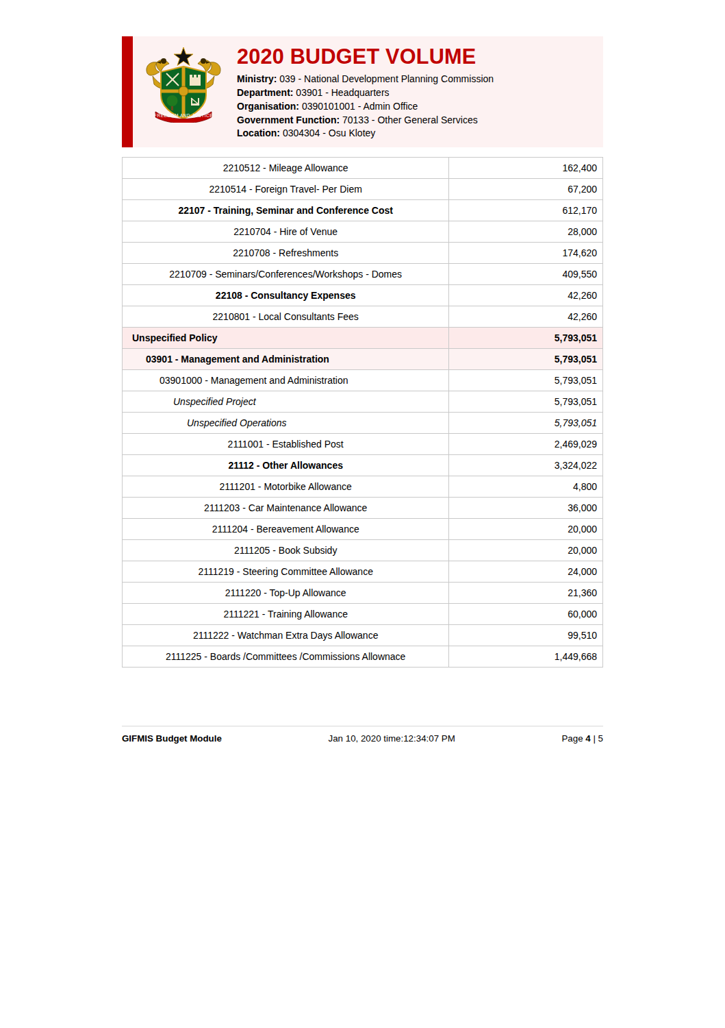FREEDOM AND JUSTICE
2020 BUDGET VOLUME
Ministry: 039 - National Development Planning Commission
Department: 03901 - Headquarters
Organisation: 0390101001 - Admin Office
Government Function: 70133 - Other General Services
Location: 0304304 - Osu Klotey
| 2210512 - Mileage Allowance | 162,400 |
| 2210514 - Foreign Travel- Per Diem | 67,200 |
| 22107 - Training, Seminar and Conference Cost | 612,170 |
| 2210704 - Hire of Venue | 28,000 |
| 2210708 - Refreshments | 174,620 |
| 2210709 - Seminars/Conferences/Workshops - Domes | 409,550 |
| 22108 - Consultancy Expenses | 42,260 |
| 2210801 - Local Consultants Fees | 42,260 |
| Unspecified Policy | 5,793,051 |
| 03901 - Management and Administration | 5,793,051 |
| 03901000 - Management and Administration | 5,793,051 |
| Unspecified Project | 5,793,051 |
| Unspecified Operations | 5,793,051 |
| 2111001 - Established Post | 2,469,029 |
| 21112 - Other Allowances | 3,324,022 |
| 2111201 - Motorbike Allowance | 4,800 |
| 2111203 - Car Maintenance Allowance | 36,000 |
| 2111204 - Bereavement Allowance | 20,000 |
| 2111205 - Book Subsidy | 20,000 |
| 2111219 - Steering Committee Allowance | 24,000 |
| 2111220 - Top-Up Allowance | 21,360 |
| 2111221 - Training Allowance | 60,000 |
| 2111222 - Watchman Extra Days Allowance | 99,510 |
| 2111225 - Boards /Committees /Commissions Allownace | 1,449,668 |
GIFMIS Budget Module
Jan 10, 2020 time:12:34:07 PM
Page 4 | 5